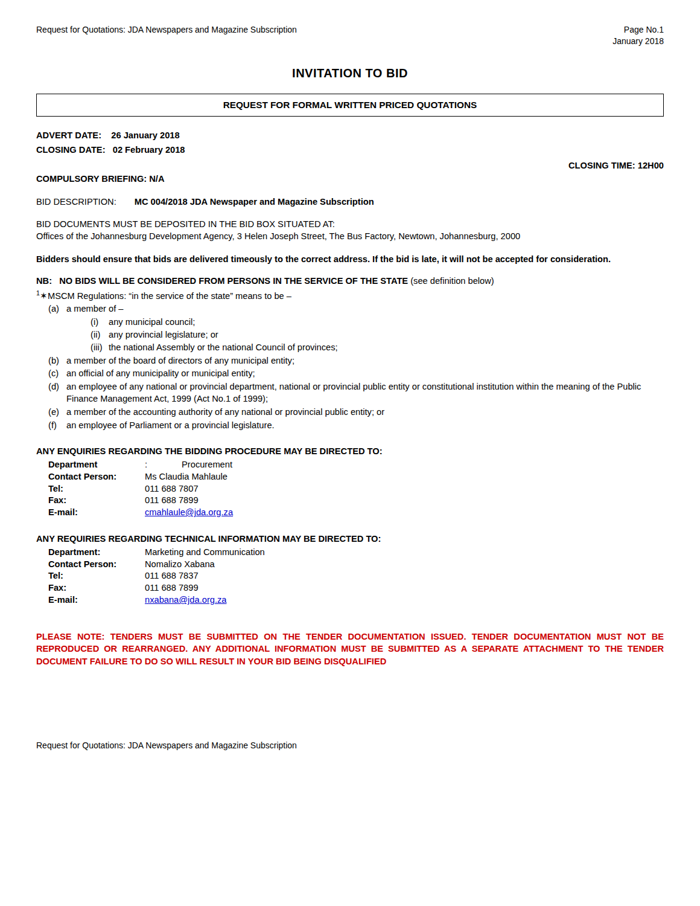Request for Quotations: JDA Newspapers and Magazine Subscription
Page No.1
January 2018
INVITATION TO BID
REQUEST FOR FORMAL WRITTEN PRICED QUOTATIONS
ADVERT DATE: 26 January 2018
CLOSING DATE: 02 February 2018
CLOSING TIME: 12H00
COMPULSORY BRIEFING: N/A
BID DESCRIPTION:MC 004/2018 JDA Newspaper and Magazine Subscription
BID DOCUMENTS MUST BE DEPOSITED IN THE BID BOX SITUATED AT:
Offices of the Johannesburg Development Agency, 3 Helen Joseph Street, The Bus Factory, Newtown, Johannesburg, 2000
Bidders should ensure that bids are delivered timeously to the correct address. If the bid is late, it will not be accepted for consideration.
NB: NO BIDS WILL BE CONSIDERED FROM PERSONS IN THE SERVICE OF THE STATE (see definition below)
1✶MSCM Regulations: “in the service of the state” means to be –
(a) a member of –
(i) any municipal council;
(ii) any provincial legislature; or
(iii) the national Assembly or the national Council of provinces;
(b) a member of the board of directors of any municipal entity;
(c) an official of any municipality or municipal entity;
(d) an employee of any national or provincial department, national or provincial public entity or constitutional institution within the meaning of the Public Finance Management Act, 1999 (Act No.1 of 1999);
(e) a member of the accounting authority of any national or provincial public entity; or
(f) an employee of Parliament or a provincial legislature.
ANY ENQUIRIES REGARDING THE BIDDING PROCEDURE MAY BE DIRECTED TO:
| Department | : Procurement |
| Contact Person: | Ms Claudia Mahlaule |
| Tel: | 011 688 7807 |
| Fax: | 011 688 7899 |
| E-mail: | cmahlaule@jda.org.za |
ANY REQUIRIES REGARDING TECHNICAL INFORMATION MAY BE DIRECTED TO:
| Department: | Marketing and Communication |
| Contact Person: | Nomalizo Xabana |
| Tel: | 011 688 7837 |
| Fax: | 011 688 7899 |
| E-mail: | nxabana@jda.org.za |
PLEASE NOTE: TENDERS MUST BE SUBMITTED ON THE TENDER DOCUMENTATION ISSUED. TENDER DOCUMENTATION MUST NOT BE REPRODUCED OR REARRANGED. ANY ADDITIONAL INFORMATION MUST BE SUBMITTED AS A SEPARATE ATTACHMENT TO THE TENDER DOCUMENT FAILURE TO DO SO WILL RESULT IN YOUR BID BEING DISQUALIFIED
Request for Quotations: JDA Newspapers and Magazine Subscription